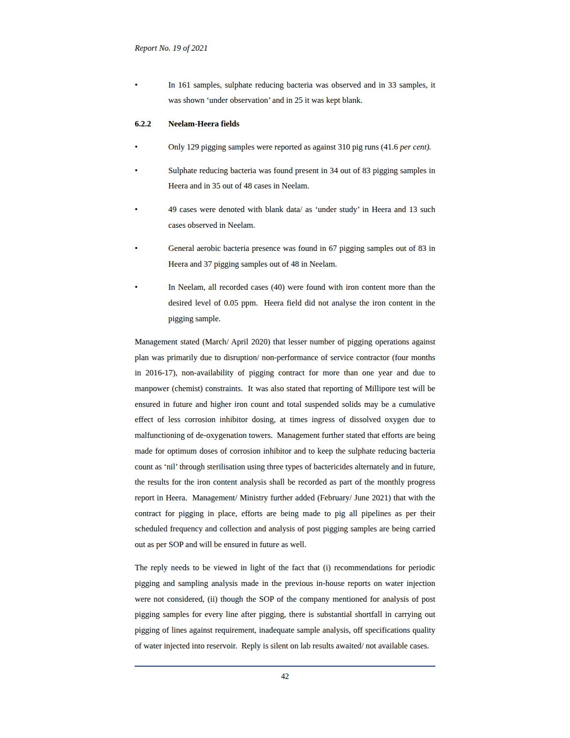Report No. 19 of 2021
•In 161 samples, sulphate reducing bacteria was observed and in 33 samples, it was shown ‘under observation’ and in 25 it was kept blank.
6.2.2 Neelam-Heera fields
•Only 129 pigging samples were reported as against 310 pig runs (41.6 per cent).
•Sulphate reducing bacteria was found present in 34 out of 83 pigging samples in Heera and in 35 out of 48 cases in Neelam.
•49 cases were denoted with blank data/ as ‘under study’ in Heera and 13 such cases observed in Neelam.
•General aerobic bacteria presence was found in 67 pigging samples out of 83 in Heera and 37 pigging samples out of 48 in Neelam.
•In Neelam, all recorded cases (40) were found with iron content more than the desired level of 0.05 ppm. Heera field did not analyse the iron content in the pigging sample.
Management stated (March/ April 2020) that lesser number of pigging operations against plan was primarily due to disruption/ non-performance of service contractor (four months in 2016-17), non-availability of pigging contract for more than one year and due to manpower (chemist) constraints. It was also stated that reporting of Millipore test will be ensured in future and higher iron count and total suspended solids may be a cumulative effect of less corrosion inhibitor dosing, at times ingress of dissolved oxygen due to malfunctioning of de-oxygenation towers. Management further stated that efforts are being made for optimum doses of corrosion inhibitor and to keep the sulphate reducing bacteria count as ‘nil’ through sterilisation using three types of bactericides alternately and in future, the results for the iron content analysis shall be recorded as part of the monthly progress report in Heera. Management/ Ministry further added (February/ June 2021) that with the contract for pigging in place, efforts are being made to pig all pipelines as per their scheduled frequency and collection and analysis of post pigging samples are being carried out as per SOP and will be ensured in future as well.
The reply needs to be viewed in light of the fact that (i) recommendations for periodic pigging and sampling analysis made in the previous in-house reports on water injection were not considered, (ii) though the SOP of the company mentioned for analysis of post pigging samples for every line after pigging, there is substantial shortfall in carrying out pigging of lines against requirement, inadequate sample analysis, off specifications quality of water injected into reservoir. Reply is silent on lab results awaited/ not available cases.
42